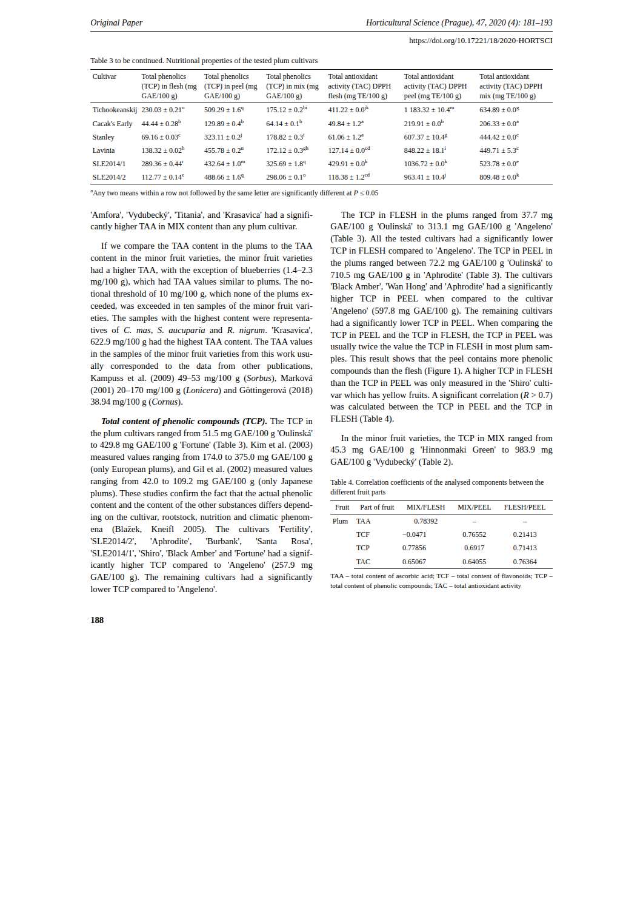Original Paper
Horticultural Science (Prague), 47, 2020 (4): 181–193
https://doi.org/10.17221/18/2020-HORTSCI
Table 3 to be continued. Nutritional properties of the tested plum cultivars
| Cultivar | Total phenolics (TCP) in flesh (mg GAE/100 g) | Total phenolics (TCP) in peel (mg GAE/100 g) | Total phenolics (TCP) in mix (mg GAE/100 g) | Total antioxidant activity (TAC) DPPH flesh (mg TE/100 g) | Total antioxidant activity (TAC) DPPH peel (mg TE/100 g) | Total antioxidant activity (TAC) DPPH mix (mg TE/100 g) |
| --- | --- | --- | --- | --- | --- | --- |
| Tichookeanskij | 230.03 ± 0.21 o | 509.29 ± 1.6 q | 175.12 ± 0.2 hi | 411.22 ± 0.0 jk | 1 183.32 ± 10.4 m | 634.89 ± 0.0 g |
| Cacak's Early | 44.44 ± 0.28 b | 129.89 ± 0.4 b | 64.14 ± 0.1 b | 49.84 ± 1.2 a | 219.91 ± 0.0 b | 206.33 ± 0.0 a |
| Stanley | 69.16 ± 0.03 c | 323.11 ± 0.2 j | 178.82 ± 0.3 i | 61.06 ± 1.2 a | 607.37 ± 10.4 g | 444.42 ± 0.0 c |
| Lavinia | 138.32 ± 0.02 h | 455.78 ± 0.2 n | 172.12 ± 0.3 gh | 127.14 ± 0.0 cd | 848.22 ± 18.1 i | 449.71 ± 5.3 c |
| SLE2014/1 | 289.36 ± 0.44 r | 432.64 ± 1.0 m | 325.69 ± 1.8 q | 429.91 ± 0.0 k | 1036.72 ± 0.0 k | 523.78 ± 0.0 e |
| SLE2014/2 | 112.77 ± 0.14 e | 488.66 ± 1.6 q | 298.06 ± 0.1 o | 118.38 ± 1.2 cd | 963.41 ± 10.4 j | 809.48 ± 0.0 k |
aAny two means within a row not followed by the same letter are significantly different at P ≤ 0.05
'Amfora', 'Vydubecký', 'Titania', and 'Krasavica' had a significantly higher TAA in MIX content than any plum cultivar.
If we compare the TAA content in the plums to the TAA content in the minor fruit varieties, the minor fruit varieties had a higher TAA, with the exception of blueberries (1.4–2.3 mg/100 g), which had TAA values similar to plums. The notional threshold of 10 mg/100 g, which none of the plums exceeded, was exceeded in ten samples of the minor fruit varieties. The samples with the highest content were representatives of C. mas, S. aucuparia and R. nigrum. 'Krasavica', 622.9 mg/100 g had the highest TAA content. The TAA values in the samples of the minor fruit varieties from this work usually corresponded to the data from other publications, Kampuss et al. (2009) 49–53 mg/100 g (Sorbus), Marková (2001) 20–170 mg/100 g (Lonicera) and Göttingerová (2018) 38.94 mg/100 g (Cornus).
Total content of phenolic compounds (TCP). The TCP in the plum cultivars ranged from 51.5 mg GAE/100 g 'Oulinská' to 429.8 mg GAE/100 g 'Fortune' (Table 3). Kim et al. (2003) measured values ranging from 174.0 to 375.0 mg GAE/100 g (only European plums), and Gil et al. (2002) measured values ranging from 42.0 to 109.2 mg GAE/100 g (only Japanese plums). These studies confirm the fact that the actual phenolic content and the content of the other substances differs depending on the cultivar, rootstock, nutrition and climatic phenomena (Blažek, Kneifl 2005). The cultivars 'Fertility', 'SLE2014/2', 'Aphrodite', 'Burbank', 'Santa Rosa', 'SLE2014/1', 'Shiro', 'Black Amber' and 'Fortune' had a significantly higher TCP compared to 'Angeleno' (257.9 mg GAE/100 g). The remaining cultivars had a significantly lower TCP compared to 'Angeleno'.
The TCP in FLESH in the plums ranged from 37.7 mg GAE/100 g 'Oulinská' to 313.1 mg GAE/100 g 'Angeleno' (Table 3). All the tested cultivars had a significantly lower TCP in FLESH compared to 'Angeleno'. The TCP in PEEL in the plums ranged between 72.2 mg GAE/100 g 'Oulinská' to 710.5 mg GAE/100 g in 'Aphrodite' (Table 3). The cultivars 'Black Amber', 'Wan Hong' and 'Aphrodite' had a significantly higher TCP in PEEL when compared to the cultivar 'Angeleno' (597.8 mg GAE/100 g). The remaining cultivars had a significantly lower TCP in PEEL. When comparing the TCP in PEEL and the TCP in FLESH, the TCP in PEEL was usually twice the value the TCP in FLESH in most plum samples. This result shows that the peel contains more phenolic compounds than the flesh (Figure 1). A higher TCP in FLESH than the TCP in PEEL was only measured in the 'Shiro' cultivar which has yellow fruits. A significant correlation (R > 0.7) was calculated between the TCP in PEEL and the TCP in FLESH (Table 4).
In the minor fruit varieties, the TCP in MIX ranged from 45.3 mg GAE/100 g 'Hinnonmaki Green' to 983.9 mg GAE/100 g 'Vydubecký' (Table 2).
Table 4. Correlation coefficients of the analysed components between the different fruit parts
| Fruit | Part of fruit | MIX/FLESH | MIX/PEEL | FLESH/PEEL |
| --- | --- | --- | --- | --- |
| Plum | TAA | 0.78392 | – | – |
| TCF | −0.0471 | 0.76552 | 0.21413 |
| TCP | 0.77856 | 0.6917 | 0.71413 |
| TAC | 0.65067 | 0.64055 | 0.76364 |
TAA – total content of ascorbic acid; TCF – total content of flavonoids; TCP – total content of phenolic compounds; TAC – total antioxidant activity
188